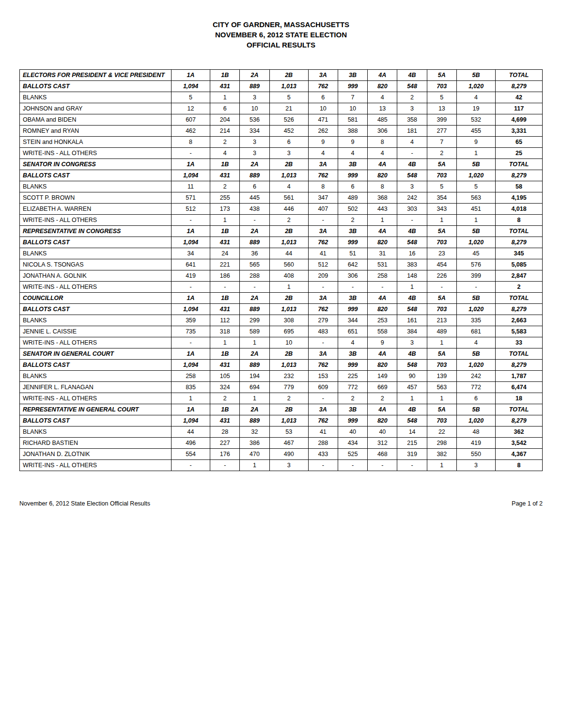CITY OF GARDNER, MASSACHUSETTS
NOVEMBER 6, 2012 STATE ELECTION
OFFICIAL RESULTS
| ELECTORS FOR PRESIDENT & VICE PRESIDENT | 1A | 1B | 2A | 2B | 3A | 3B | 4A | 4B | 5A | 5B | TOTAL |
| BALLOTS CAST | 1,094 | 431 | 889 | 1,013 | 762 | 999 | 820 | 548 | 703 | 1,020 | 8,279 |
| BLANKS | 5 | 1 | 3 | 5 | 6 | 7 | 4 | 2 | 5 | 4 | 42 |
| JOHNSON and GRAY | 12 | 6 | 10 | 21 | 10 | 10 | 13 | 3 | 13 | 19 | 117 |
| OBAMA and BIDEN | 607 | 204 | 536 | 526 | 471 | 581 | 485 | 358 | 399 | 532 | 4,699 |
| ROMNEY and RYAN | 462 | 214 | 334 | 452 | 262 | 388 | 306 | 181 | 277 | 455 | 3,331 |
| STEIN and HONKALA | 8 | 2 | 3 | 6 | 9 | 9 | 8 | 4 | 7 | 9 | 65 |
| WRITE-INS - ALL OTHERS | - | 4 | 3 | 3 | 4 | 4 | 4 | - | 2 | 1 | 25 |
| SENATOR IN CONGRESS | 1A | 1B | 2A | 2B | 3A | 3B | 4A | 4B | 5A | 5B | TOTAL |
| BALLOTS CAST | 1,094 | 431 | 889 | 1,013 | 762 | 999 | 820 | 548 | 703 | 1,020 | 8,279 |
| BLANKS | 11 | 2 | 6 | 4 | 8 | 6 | 8 | 3 | 5 | 5 | 58 |
| SCOTT P. BROWN | 571 | 255 | 445 | 561 | 347 | 489 | 368 | 242 | 354 | 563 | 4,195 |
| ELIZABETH A. WARREN | 512 | 173 | 438 | 446 | 407 | 502 | 443 | 303 | 343 | 451 | 4,018 |
| WRITE-INS - ALL OTHERS | - | 1 | - | 2 | - | 2 | 1 | - | 1 | 1 | 8 |
| REPRESENTATIVE IN CONGRESS | 1A | 1B | 2A | 2B | 3A | 3B | 4A | 4B | 5A | 5B | TOTAL |
| BALLOTS CAST | 1,094 | 431 | 889 | 1,013 | 762 | 999 | 820 | 548 | 703 | 1,020 | 8,279 |
| BLANKS | 34 | 24 | 36 | 44 | 41 | 51 | 31 | 16 | 23 | 45 | 345 |
| NICOLA S. TSONGAS | 641 | 221 | 565 | 560 | 512 | 642 | 531 | 383 | 454 | 576 | 5,085 |
| JONATHAN A. GOLNIK | 419 | 186 | 288 | 408 | 209 | 306 | 258 | 148 | 226 | 399 | 2,847 |
| WRITE-INS - ALL OTHERS | - | - | - | 1 | - | - | - | 1 | - | - | 2 |
| COUNCILLOR | 1A | 1B | 2A | 2B | 3A | 3B | 4A | 4B | 5A | 5B | TOTAL |
| BALLOTS CAST | 1,094 | 431 | 889 | 1,013 | 762 | 999 | 820 | 548 | 703 | 1,020 | 8,279 |
| BLANKS | 359 | 112 | 299 | 308 | 279 | 344 | 253 | 161 | 213 | 335 | 2,663 |
| JENNIE L. CAISSIE | 735 | 318 | 589 | 695 | 483 | 651 | 558 | 384 | 489 | 681 | 5,583 |
| WRITE-INS - ALL OTHERS | - | 1 | 1 | 10 | - | 4 | 9 | 3 | 1 | 4 | 33 |
| SENATOR IN GENERAL COURT | 1A | 1B | 2A | 2B | 3A | 3B | 4A | 4B | 5A | 5B | TOTAL |
| BALLOTS CAST | 1,094 | 431 | 889 | 1,013 | 762 | 999 | 820 | 548 | 703 | 1,020 | 8,279 |
| BLANKS | 258 | 105 | 194 | 232 | 153 | 225 | 149 | 90 | 139 | 242 | 1,787 |
| JENNIFER L. FLANAGAN | 835 | 324 | 694 | 779 | 609 | 772 | 669 | 457 | 563 | 772 | 6,474 |
| WRITE-INS - ALL OTHERS | 1 | 2 | 1 | 2 | - | 2 | 2 | 1 | 1 | 6 | 18 |
| REPRESENTATIVE IN GENERAL COURT | 1A | 1B | 2A | 2B | 3A | 3B | 4A | 4B | 5A | 5B | TOTAL |
| BALLOTS CAST | 1,094 | 431 | 889 | 1,013 | 762 | 999 | 820 | 548 | 703 | 1,020 | 8,279 |
| BLANKS | 44 | 28 | 32 | 53 | 41 | 40 | 40 | 14 | 22 | 48 | 362 |
| RICHARD BASTIEN | 496 | 227 | 386 | 467 | 288 | 434 | 312 | 215 | 298 | 419 | 3,542 |
| JONATHAN D. ZLOTNIK | 554 | 176 | 470 | 490 | 433 | 525 | 468 | 319 | 382 | 550 | 4,367 |
| WRITE-INS - ALL OTHERS | - | - | 1 | 3 | - | - | - | - | 1 | 3 | 8 |
November 6, 2012 State Election Official Results Page 1 of 2